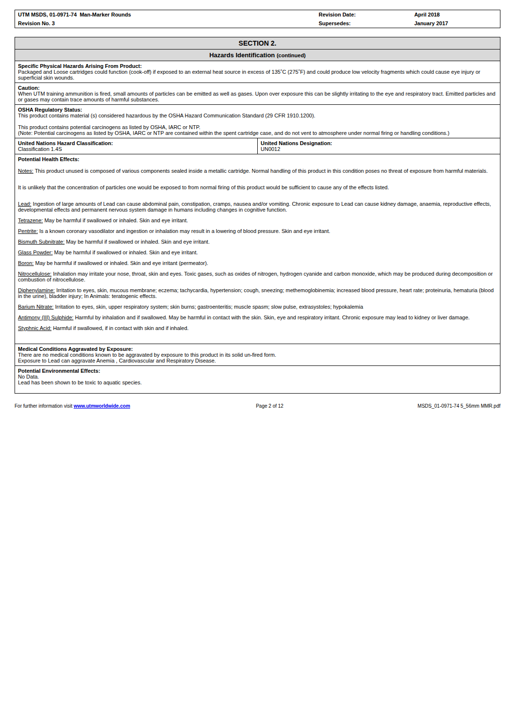| UTM MSDS, 01-0971-74 Man-Marker Rounds | Revision Date: | April 2018 |
| Revision No. 3 | Supersedes: | January 2017 |
| SECTION 2. |
| Hazards Identification (continued) |
| Specific Physical Hazards Arising From Product: Packaged and Loose cartridges could function (cook-off) if exposed to an external heat source in excess of 135˚C (275˚F) and could produce low velocity fragments which could cause eye injury or superficial skin wounds. |
| Caution: When UTM training ammunition is fired, small amounts of particles can be emitted as well as gases. Upon over exposure this can be slightly irritating to the eye and respiratory tract. Emitted particles and or gases may contain trace amounts of harmful substances. |
| OSHA Regulatory Status: This product contains material (s) considered hazardous by the OSHA Hazard Communication Standard (29 CFR 1910.1200). This product contains potential carcinogens as listed by OSHA, IARC or NTP. (Note: Potential carcinogens as listed by OSHA, IARC or NTP are contained within the spent cartridge case, and do not vent to atmosphere under normal firing or handling conditions.) |
| United Nations Hazard Classification: Classification 1.4S | United Nations Designation: UN0012 |
| Potential Health Effects: Notes: This product unused is composed of various components sealed inside a metallic cartridge. Normal handling of this product in this condition poses no threat of exposure from harmful materials. It is unlikely that the concentration of particles one would be exposed to from normal firing of this product would be sufficient to cause any of the effects listed. Lead: Ingestion of large amounts of Lead can cause abdominal pain, constipation, cramps, nausea and/or vomiting. Chronic exposure to Lead can cause kidney damage, anaemia, reproductive effects, developmental effects and permanent nervous system damage in humans including changes in cognitive function. Tetrazene: May be harmful if swallowed or inhaled. Skin and eye irritant. Pentrite: Is a known coronary vasodilator and ingestion or inhalation may result in a lowering of blood pressure. Skin and eye irritant. Bismuth Subnitrate: May be harmful if swallowed or inhaled. Skin and eye irritant. Glass Powder: May be harmful if swallowed or inhaled. Skin and eye irritant. Boron: May be harmful if swallowed or inhaled. Skin and eye irritant (permeator). Nitrocellulose: Inhalation may irritate your nose, throat, skin and eyes. Toxic gases, such as oxides of nitrogen, hydrogen cyanide and carbon monoxide, which may be produced during decomposition or combustion of nitrocellulose. Diphenylamine: Irritation to eyes, skin, mucous membrane; eczema; tachycardia, hypertension; cough, sneezing; methemoglobinemia; increased blood pressure, heart rate; proteinuria, hematuria (blood in the urine), bladder injury; In Animals: teratogenic effects. Barium Nitrate: Irritation to eyes, skin, upper respiratory system; skin burns; gastroenteritis; muscle spasm; slow pulse, extrasystoles; hypokalemia Antimony (III) Sulphide: Harmful by inhalation and if swallowed. May be harmful in contact with the skin. Skin, eye and respiratory irritant. Chronic exposure may lead to kidney or liver damage. Styphnic Acid: Harmful if swallowed, if in contact with skin and if inhaled. |
| Medical Conditions Aggravated by Exposure: There are no medical conditions known to be aggravated by exposure to this product in its solid un-fired form. Exposure to Lead can aggravate Anemia , Cardiovascular and Respiratory Disease. |
| Potential Environmental Effects: No Data. Lead has been shown to be toxic to aquatic species. |
| For further information visit www.utmworldwide.com | Page 2 of 12 | MSDS_01-0971-74 5_56mm MMR.pdf |